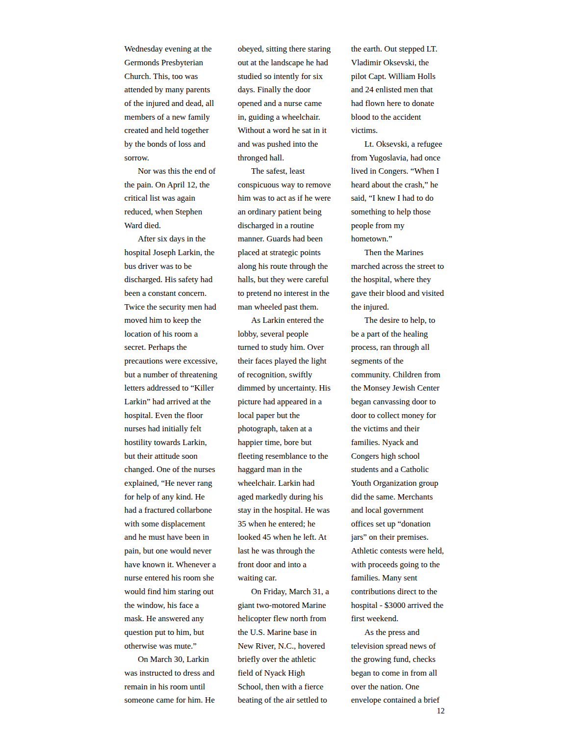Wednesday evening at the Germonds Presbyterian Church. This, too was attended by many parents of the injured and dead, all members of a new family created and held together by the bonds of loss and sorrow.
Nor was this the end of the pain. On April 12, the critical list was again reduced, when Stephen Ward died.
After six days in the hospital Joseph Larkin, the bus driver was to be discharged. His safety had been a constant concern. Twice the security men had moved him to keep the location of his room a secret. Perhaps the precautions were excessive, but a number of threatening letters addressed to “Killer Larkin” had arrived at the hospital. Even the floor nurses had initially felt hostility towards Larkin, but their attitude soon changed. One of the nurses explained, “He never rang for help of any kind. He had a fractured collarbone with some displacement and he must have been in pain, but one would never have known it. Whenever a nurse entered his room she would find him staring out the window, his face a mask. He answered any question put to him, but otherwise was mute.”
On March 30, Larkin was instructed to dress and remain in his room until someone came for him. He obeyed, sitting there staring out at the landscape he had studied so intently for six days. Finally the door opened and a nurse came in, guiding a wheelchair. Without a word he sat in it and was pushed into the thronged hall.
The safest, least conspicuous way to remove him was to act as if he were an ordinary patient being discharged in a routine manner. Guards had been placed at strategic points along his route through the halls, but they were careful to pretend no interest in the man wheeled past them.
As Larkin entered the lobby, several people turned to study him. Over their faces played the light of recognition, swiftly dimmed by uncertainty. His picture had appeared in a local paper but the photograph, taken at a happier time, bore but fleeting resemblance to the haggard man in the wheelchair. Larkin had aged markedly during his stay in the hospital. He was 35 when he entered; he looked 45 when he left. At last he was through the front door and into a waiting car.
On Friday, March 31, a giant two-motored Marine helicopter flew north from the U.S. Marine base in New River, N.C., hovered briefly over the athletic field of Nyack High School, then with a fierce beating of the air settled to the earth. Out stepped LT. Vladimir Oksevski, the pilot Capt. William Holls and 24 enlisted men that had flown here to donate blood to the accident victims.
Lt. Oksevski, a refugee from Yugoslavia, had once lived in Congers. “When I heard about the crash,” he said, “I knew I had to do something to help those people from my hometown.”
Then the Marines marched across the street to the hospital, where they gave their blood and visited the injured.
The desire to help, to be a part of the healing process, ran through all segments of the community. Children from the Monsey Jewish Center began canvassing door to door to collect money for the victims and their families. Nyack and Congers high school students and a Catholic Youth Organization group did the same. Merchants and local government offices set up “donation jars” on their premises. Athletic contests were held, with proceeds going to the families. Many sent contributions direct to the hospital - $3000 arrived the first weekend.
As the press and television spread news of the growing fund, checks began to come in from all over the nation. One envelope contained a brief
12